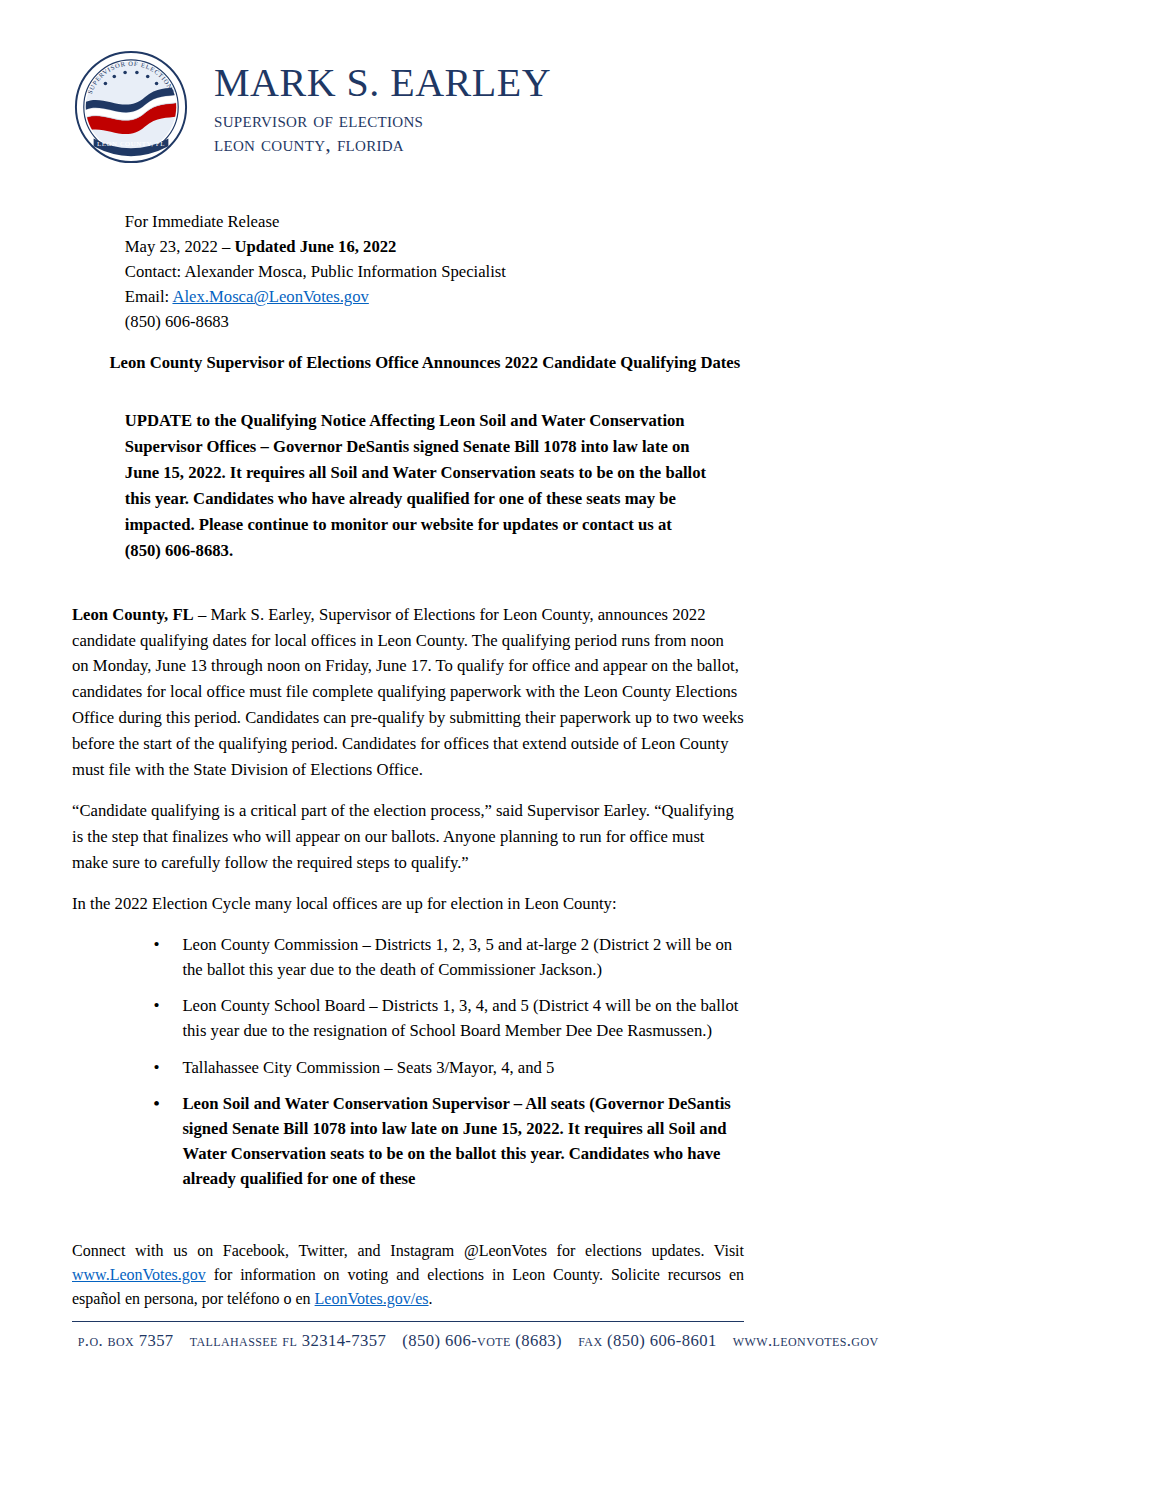LEON COUNTY, FL SUPERVISOR OF ELECTIONS
MARK S. EARLEY
Supervisor of Elections
Leon County, Florida
For Immediate Release
May 23, 2022 – Updated June 16, 2022
Contact: Alexander Mosca, Public Information Specialist
Email: Alex.Mosca@LeonVotes.gov
(850) 606-8683
Leon County Supervisor of Elections Office Announces 2022 Candidate Qualifying Dates
UPDATE to the Qualifying Notice Affecting Leon Soil and Water Conservation Supervisor Offices – Governor DeSantis signed Senate Bill 1078 into law late on June 15, 2022. It requires all Soil and Water Conservation seats to be on the ballot this year. Candidates who have already qualified for one of these seats may be impacted. Please continue to monitor our website for updates or contact us at (850) 606-8683.
Leon County, FL – Mark S. Earley, Supervisor of Elections for Leon County, announces 2022 candidate qualifying dates for local offices in Leon County. The qualifying period runs from noon on Monday, June 13 through noon on Friday, June 17. To qualify for office and appear on the ballot, candidates for local office must file complete qualifying paperwork with the Leon County Elections Office during this period. Candidates can pre-qualify by submitting their paperwork up to two weeks before the start of the qualifying period. Candidates for offices that extend outside of Leon County must file with the State Division of Elections Office.
“Candidate qualifying is a critical part of the election process,” said Supervisor Earley. “Qualifying is the step that finalizes who will appear on our ballots. Anyone planning to run for office must make sure to carefully follow the required steps to qualify.”
In the 2022 Election Cycle many local offices are up for election in Leon County:
Leon County Commission – Districts 1, 2, 3, 5 and at-large 2 (District 2 will be on the ballot this year due to the death of Commissioner Jackson.)
Leon County School Board – Districts 1, 3, 4, and 5 (District 4 will be on the ballot this year due to the resignation of School Board Member Dee Dee Rasmussen.)
Tallahassee City Commission – Seats 3/Mayor, 4, and 5
Leon Soil and Water Conservation Supervisor – All seats (Governor DeSantis signed Senate Bill 1078 into law late on June 15, 2022. It requires all Soil and Water Conservation seats to be on the ballot this year. Candidates who have already qualified for one of these
Connect with us on Facebook, Twitter, and Instagram @LeonVotes for elections updates. Visit www.LeonVotes.gov for information on voting and elections in Leon County. Solicite recursos en español en persona, por teléfono o en LeonVotes.gov/es.
P.O. Box 7357 Tallahassee FL 32314-7357 (850) 606-VOTE (8683) Fax (850) 606-8601 www.LeonVotes.gov